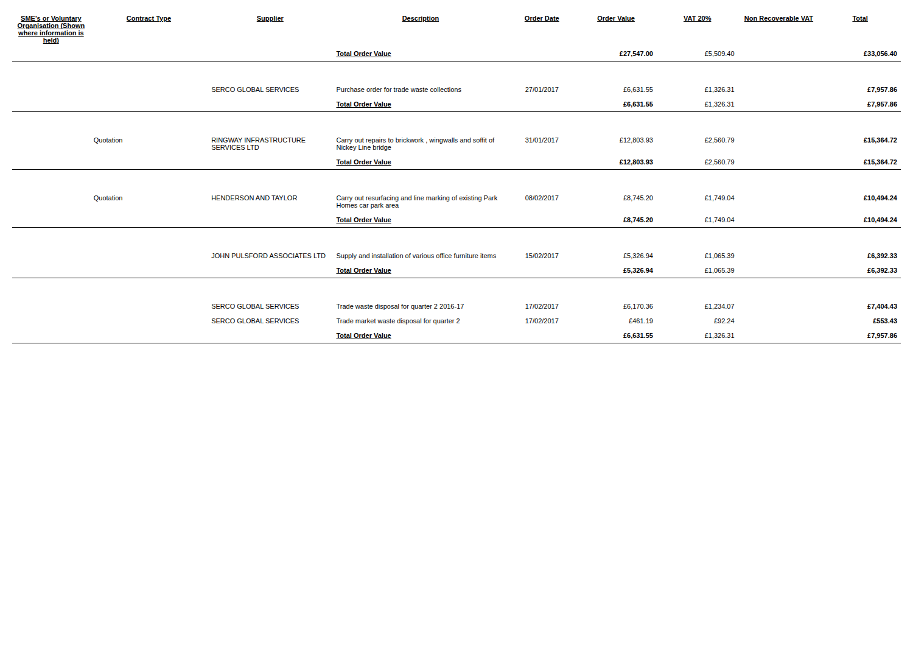| SME's or Voluntary Organisation (Shown where information is held) | Contract Type | Supplier | Description | Order Date | Order Value | VAT 20% | Non Recoverable VAT | Total |
| --- | --- | --- | --- | --- | --- | --- | --- | --- |
| | | | Total Order Value | | £27,547.00 | £5,509.40 | | £33,056.40 |
| | | SERCO GLOBAL SERVICES | Purchase order for trade waste collections | 27/01/2017 | £6,631.55 | £1,326.31 | | £7,957.86 |
| | | | Total Order Value | | £6,631.55 | £1,326.31 | | £7,957.86 |
| | Quotation | RINGWAY INFRASTRUCTURE SERVICES LTD | Carry out repairs to brickwork , wingwalls and soffit of Nickey Line bridge | 31/01/2017 | £12,803.93 | £2,560.79 | | £15,364.72 |
| | | | Total Order Value | | £12,803.93 | £2,560.79 | | £15,364.72 |
| | Quotation | HENDERSON AND TAYLOR | Carry out resurfacing and line marking of existing Park Homes car park area | 08/02/2017 | £8,745.20 | £1,749.04 | | £10,494.24 |
| | | | Total Order Value | | £8,745.20 | £1,749.04 | | £10,494.24 |
| | | JOHN PULSFORD ASSOCIATES LTD | Supply and installation of various office furniture items | 15/02/2017 | £5,326.94 | £1,065.39 | | £6,392.33 |
| | | | Total Order Value | | £5,326.94 | £1,065.39 | | £6,392.33 |
| | | SERCO GLOBAL SERVICES | Trade waste disposal for quarter 2 2016-17 | 17/02/2017 | £6,170.36 | £1,234.07 | | £7,404.43 |
| | | SERCO GLOBAL SERVICES | Trade market waste disposal for quarter 2 | 17/02/2017 | £461.19 | £92.24 | | £553.43 |
| | | | Total Order Value | | £6,631.55 | £1,326.31 | | £7,957.86 |